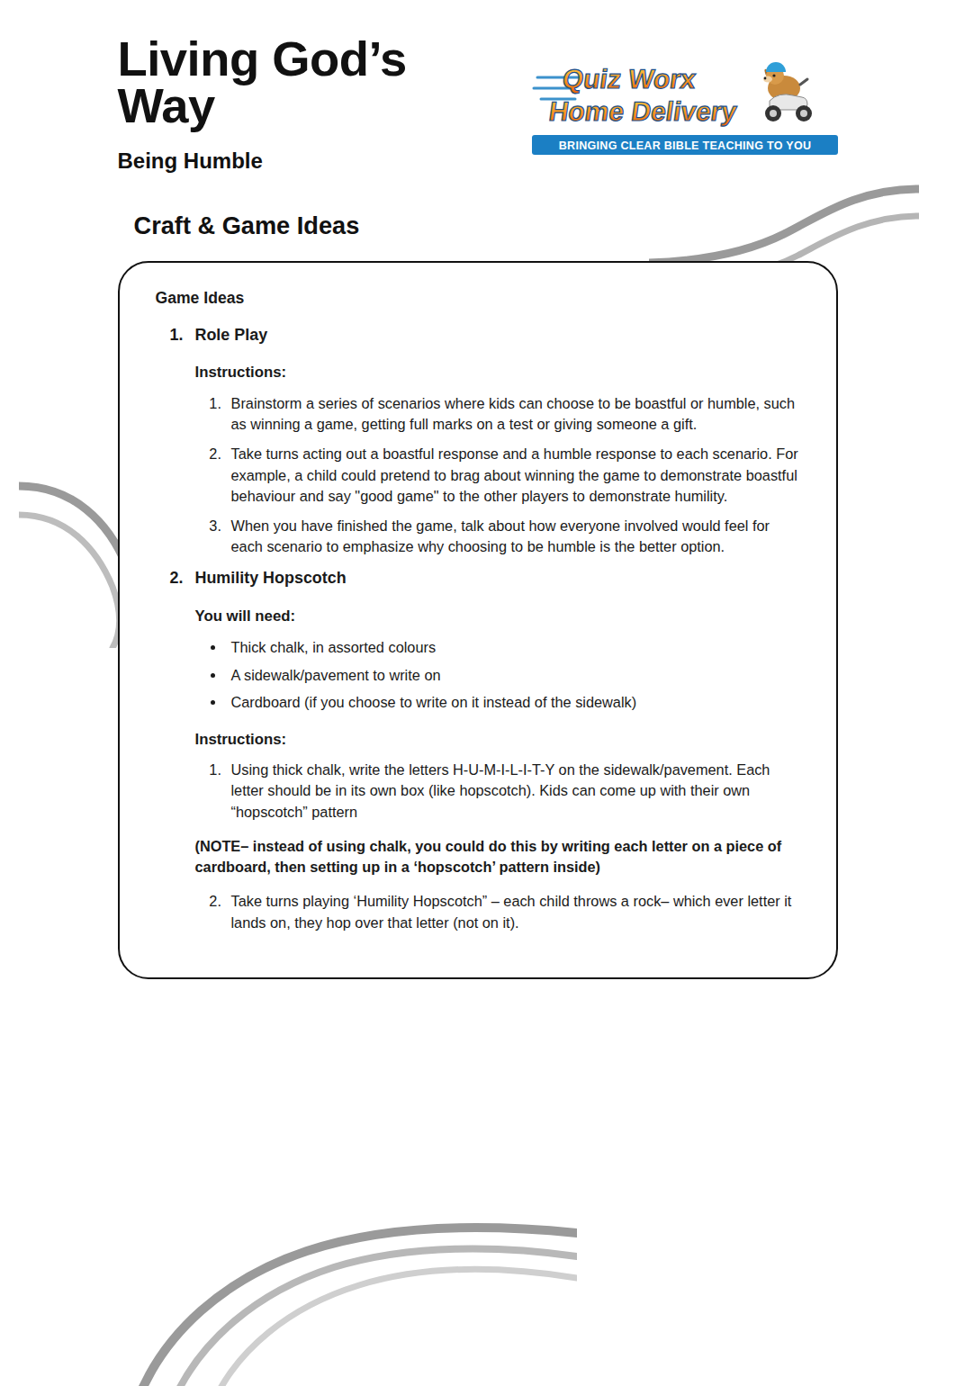Living God’s Way
Being Humble
Quiz Worx Home Delivery BRINGING CLEAR BIBLE TEACHING TO YOU
Craft & Game Ideas
Game Ideas
Role Play
Instructions:
Brainstorm a series of scenarios where kids can choose to be boastful or humble, such as winning a game, getting full marks on a test or giving someone a gift.
Take turns acting out a boastful response and a humble response to each scenario. For example, a child could pretend to brag about winning the game to demonstrate boastful behaviour and say "good game" to the other players to demonstrate humility.
When you have finished the game, talk about how everyone involved would feel for each scenario to emphasize why choosing to be humble is the better option.
Humility Hopscotch
You will need:
Thick chalk, in assorted colours
A sidewalk/pavement to write on
Cardboard (if you choose to write on it instead of the sidewalk)
Instructions:
Using thick chalk, write the letters H-U-M-I-L-I-T-Y on the sidewalk/pavement. Each letter should be in its own box (like hopscotch). Kids can come up with their own “hopscotch” pattern
(NOTE– instead of using chalk, you could do this by writing each letter on a piece of cardboard, then setting up in a ‘hopscotch’ pattern inside)
Take turns playing ‘Humility Hopscotch” – each child throws a rock– which ever letter it lands on, they hop over that letter (not on it).